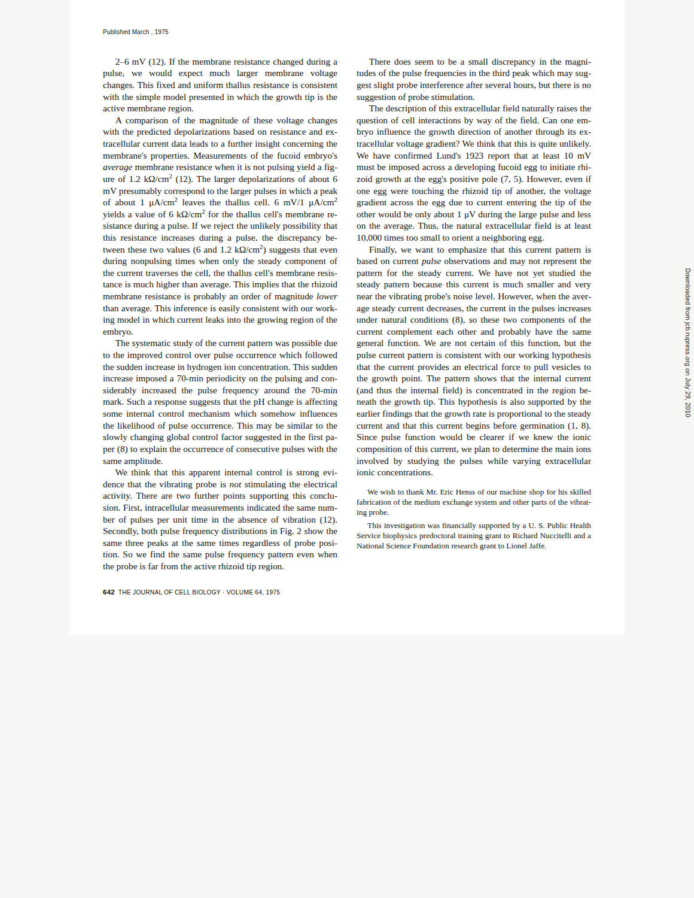Published March , 1975
2–6 mV (12). If the membrane resistance changed during a pulse, we would expect much larger membrane voltage changes. This fixed and uniform thallus resistance is consistent with the simple model presented in which the growth tip is the active membrane region.
A comparison of the magnitude of these voltage changes with the predicted depolarizations based on resistance and extracellular current data leads to a further insight concerning the membrane's properties. Measurements of the fucoid embryo's average membrane resistance when it is not pulsing yield a figure of 1.2 kΩ/cm2 (12). The larger depolarizations of about 6 mV presumably correspond to the larger pulses in which a peak of about 1 μA/cm2 leaves the thallus cell. 6 mV/1 μA/cm2 yields a value of 6 kΩ/cm2 for the thallus cell's membrane resistance during a pulse. If we reject the unlikely possibility that this resistance increases during a pulse, the discrepancy between these two values (6 and 1.2 kΩ/cm2) suggests that even during nonpulsing times when only the steady component of the current traverses the cell, the thallus cell's membrane resistance is much higher than average. This implies that the rhizoid membrane resistance is probably an order of magnitude lower than average. This inference is easily consistent with our working model in which current leaks into the growing region of the embryo.
The systematic study of the current pattern was possible due to the improved control over pulse occurrence which followed the sudden increase in hydrogen ion concentration. This sudden increase imposed a 70-min periodicity on the pulsing and considerably increased the pulse frequency around the 70-min mark. Such a response suggests that the pH change is affecting some internal control mechanism which somehow influences the likelihood of pulse occurrence. This may be similar to the slowly changing global control factor suggested in the first paper (8) to explain the occurrence of consecutive pulses with the same amplitude.
We think that this apparent internal control is strong evidence that the vibrating probe is not stimulating the electrical activity. There are two further points supporting this conclusion. First, intracellular measurements indicated the same number of pulses per unit time in the absence of vibration (12). Secondly, both pulse frequency distributions in Fig. 2 show the same three peaks at the same times regardless of probe position. So we find the same pulse frequency pattern even when the probe is far from the active rhizoid tip region.
There does seem to be a small discrepancy in the magnitudes of the pulse frequencies in the third peak which may suggest slight probe interference after several hours, but there is no suggestion of probe stimulation.
The description of this extracellular field naturally raises the question of cell interactions by way of the field. Can one embryo influence the growth direction of another through its extracellular voltage gradient? We think that this is quite unlikely. We have confirmed Lund's 1923 report that at least 10 mV must be imposed across a developing fucoid egg to initiate rhizoid growth at the egg's positive pole (7, 5). However, even if one egg were touching the rhizoid tip of another, the voltage gradient across the egg due to current entering the tip of the other would be only about 1 μV during the large pulse and less on the average. Thus, the natural extracellular field is at least 10,000 times too small to orient a neighboring egg.
Finally, we want to emphasize that this current pattern is based on current pulse observations and may not represent the pattern for the steady current. We have not yet studied the steady pattern because this current is much smaller and very near the vibrating probe's noise level. However, when the average steady current decreases, the current in the pulses increases under natural conditions (8), so these two components of the current complement each other and probably have the same general function. We are not certain of this function, but the pulse current pattern is consistent with our working hypothesis that the current provides an electrical force to pull vesicles to the growth point. The pattern shows that the internal current (and thus the internal field) is concentrated in the region beneath the growth tip. This hypothesis is also supported by the earlier findings that the growth rate is proportional to the steady current and that this current begins before germination (1, 8). Since pulse function would be clearer if we knew the ionic composition of this current, we plan to determine the main ions involved by studying the pulses while varying extracellular ionic concentrations.
We wish to thank Mr. Eric Henss of our machine shop for his skilled fabrication of the medium exchange system and other parts of the vibrating probe.
This investigation was financially supported by a U. S. Public Health Service biophysics predoctoral training grant to Richard Nuccitelli and a National Science Foundation research grant to Lionel Jaffe.
642 The Journal of Cell Biology · Volume 64, 1975
Downloaded from jcb.rupress.org on July 29, 2010